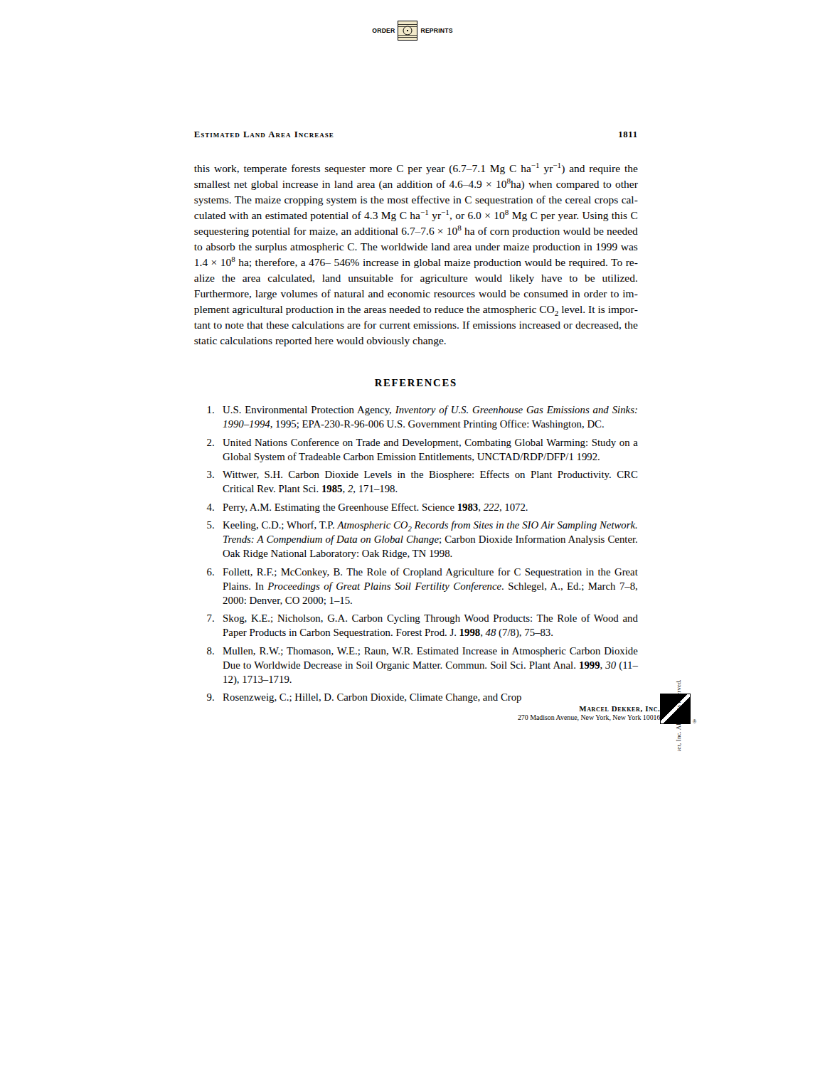ORDER REPRINTS
Estimated Land Area Increase 1811
this work, temperate forests sequester more C per year (6.7–7.1 Mg C ha−1 yr−1) and require the smallest net global increase in land area (an addition of 4.6–4.9 × 108ha) when compared to other systems. The maize cropping system is the most effective in C sequestration of the cereal crops calculated with an estimated potential of 4.3 Mg C ha−1 yr−1, or 6.0 × 108 Mg C per year. Using this C sequestering potential for maize, an additional 6.7–7.6 × 108 ha of corn production would be needed to absorb the surplus atmospheric C. The worldwide land area under maize production in 1999 was 1.4 × 108 ha; therefore, a 476– 546% increase in global maize production would be required. To realize the area calculated, land unsuitable for agriculture would likely have to be utilized. Furthermore, large volumes of natural and economic resources would be consumed in order to implement agricultural production in the areas needed to reduce the atmospheric CO2 level. It is important to note that these calculations are for current emissions. If emissions increased or decreased, the static calculations reported here would obviously change.
REFERENCES
1. U.S. Environmental Protection Agency, Inventory of U.S. Greenhouse Gas Emissions and Sinks: 1990–1994, 1995; EPA-230-R-96-006 U.S. Government Printing Office: Washington, DC.
2. United Nations Conference on Trade and Development, Combating Global Warming: Study on a Global System of Tradeable Carbon Emission Entitlements, UNCTAD/RDP/DFP/1 1992.
3. Wittwer, S.H. Carbon Dioxide Levels in the Biosphere: Effects on Plant Productivity. CRC Critical Rev. Plant Sci. 1985, 2, 171–198.
4. Perry, A.M. Estimating the Greenhouse Effect. Science 1983, 222, 1072.
5. Keeling, C.D.; Whorf, T.P. Atmospheric CO2 Records from Sites in the SIO Air Sampling Network. Trends: A Compendium of Data on Global Change; Carbon Dioxide Information Analysis Center. Oak Ridge National Laboratory: Oak Ridge, TN 1998.
6. Follett, R.F.; McConkey, B. The Role of Cropland Agriculture for C Sequestration in the Great Plains. In Proceedings of Great Plains Soil Fertility Conference. Schlegel, A., Ed.; March 7–8, 2000: Denver, CO 2000; 1–15.
7. Skog, K.E.; Nicholson, G.A. Carbon Cycling Through Wood Products: The Role of Wood and Paper Products in Carbon Sequestration. Forest Prod. J. 1998, 48 (7/8), 75–83.
8. Mullen, R.W.; Thomason, W.E.; Raun, W.R. Estimated Increase in Atmospheric Carbon Dioxide Due to Worldwide Decrease in Soil Organic Matter. Commun. Soil Sci. Plant Anal. 1999, 30 (11–12), 1713–1719.
9. Rosenzweig, C.; Hillel, D. Carbon Dioxide, Climate Change, and Crop
Copyright © Marcel Dekker, Inc. All rights reserved.
Marcel Dekker, Inc.
270 Madison Avenue, New York, New York 10016